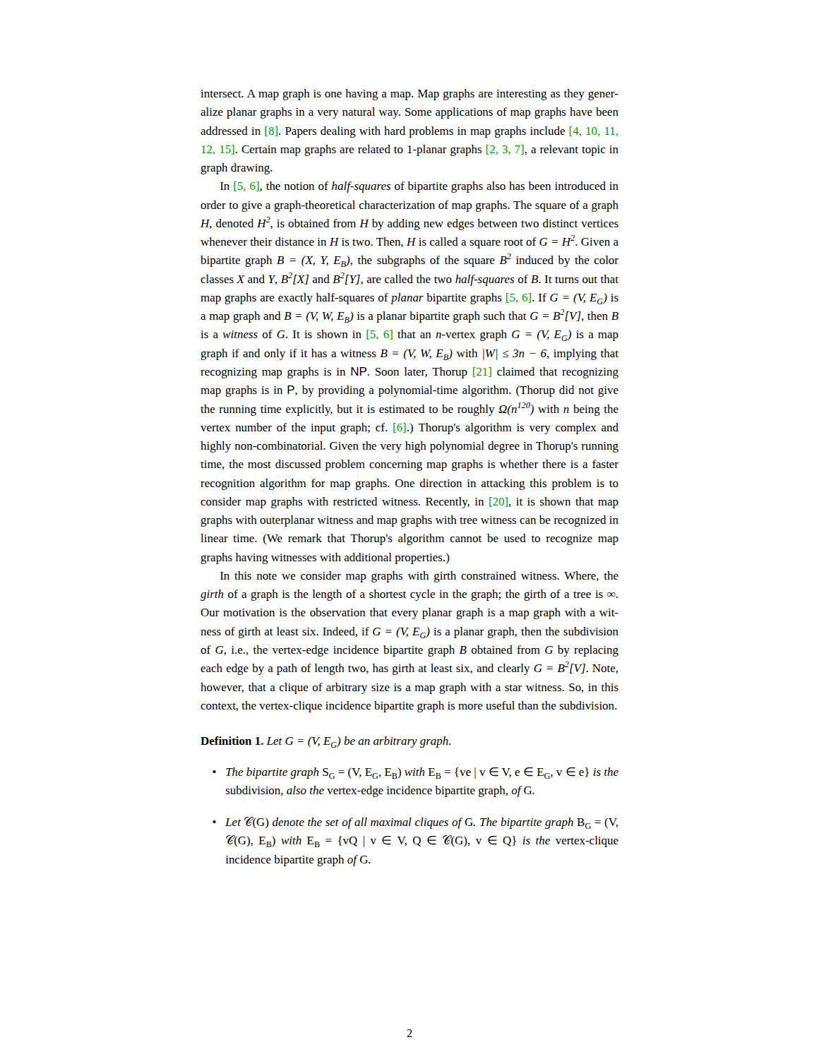intersect. A map graph is one having a map. Map graphs are interesting as they generalize planar graphs in a very natural way. Some applications of map graphs have been addressed in [8]. Papers dealing with hard problems in map graphs include [4, 10, 11, 12, 15]. Certain map graphs are related to 1-planar graphs [2, 3, 7], a relevant topic in graph drawing.
In [5, 6], the notion of half-squares of bipartite graphs also has been introduced in order to give a graph-theoretical characterization of map graphs. The square of a graph H, denoted H2, is obtained from H by adding new edges between two distinct vertices whenever their distance in H is two. Then, H is called a square root of G = H2. Given a bipartite graph B = (X, Y, EB), the subgraphs of the square B2 induced by the color classes X and Y, B2[X] and B2[Y], are called the two half-squares of B. It turns out that map graphs are exactly half-squares of planar bipartite graphs [5, 6]. If G = (V, EG) is a map graph and B = (V, W, EB) is a planar bipartite graph such that G = B2[V], then B is a witness of G. It is shown in [5, 6] that an n-vertex graph G = (V, EG) is a map graph if and only if it has a witness B = (V, W, EB) with |W| ≤ 3n − 6, implying that recognizing map graphs is in NP. Soon later, Thorup [21] claimed that recognizing map graphs is in P, by providing a polynomial-time algorithm. (Thorup did not give the running time explicitly, but it is estimated to be roughly Ω(n120) with n being the vertex number of the input graph; cf. [6].) Thorup's algorithm is very complex and highly non-combinatorial. Given the very high polynomial degree in Thorup's running time, the most discussed problem concerning map graphs is whether there is a faster recognition algorithm for map graphs. One direction in attacking this problem is to consider map graphs with restricted witness. Recently, in [20], it is shown that map graphs with outerplanar witness and map graphs with tree witness can be recognized in linear time. (We remark that Thorup's algorithm cannot be used to recognize map graphs having witnesses with additional properties.)
In this note we consider map graphs with girth constrained witness. Where, the girth of a graph is the length of a shortest cycle in the graph; the girth of a tree is ∞. Our motivation is the observation that every planar graph is a map graph with a witness of girth at least six. Indeed, if G = (V, EG) is a planar graph, then the subdivision of G, i.e., the vertex-edge incidence bipartite graph B obtained from G by replacing each edge by a path of length two, has girth at least six, and clearly G = B2[V]. Note, however, that a clique of arbitrary size is a map graph with a star witness. So, in this context, the vertex-clique incidence bipartite graph is more useful than the subdivision.
Definition 1. Let G = (V, EG) be an arbitrary graph.
The bipartite graph SG = (V, EG, EB) with EB = {ve | v ∈ V, e ∈ EG, v ∈ e} is the subdivision, also the vertex-edge incidence bipartite graph, of G.
Let 𝒞(G) denote the set of all maximal cliques of G. The bipartite graph BG = (V, 𝒞(G), EB) with EB = {vQ | v ∈ V, Q ∈ 𝒞(G), v ∈ Q} is the vertex-clique incidence bipartite graph of G.
2